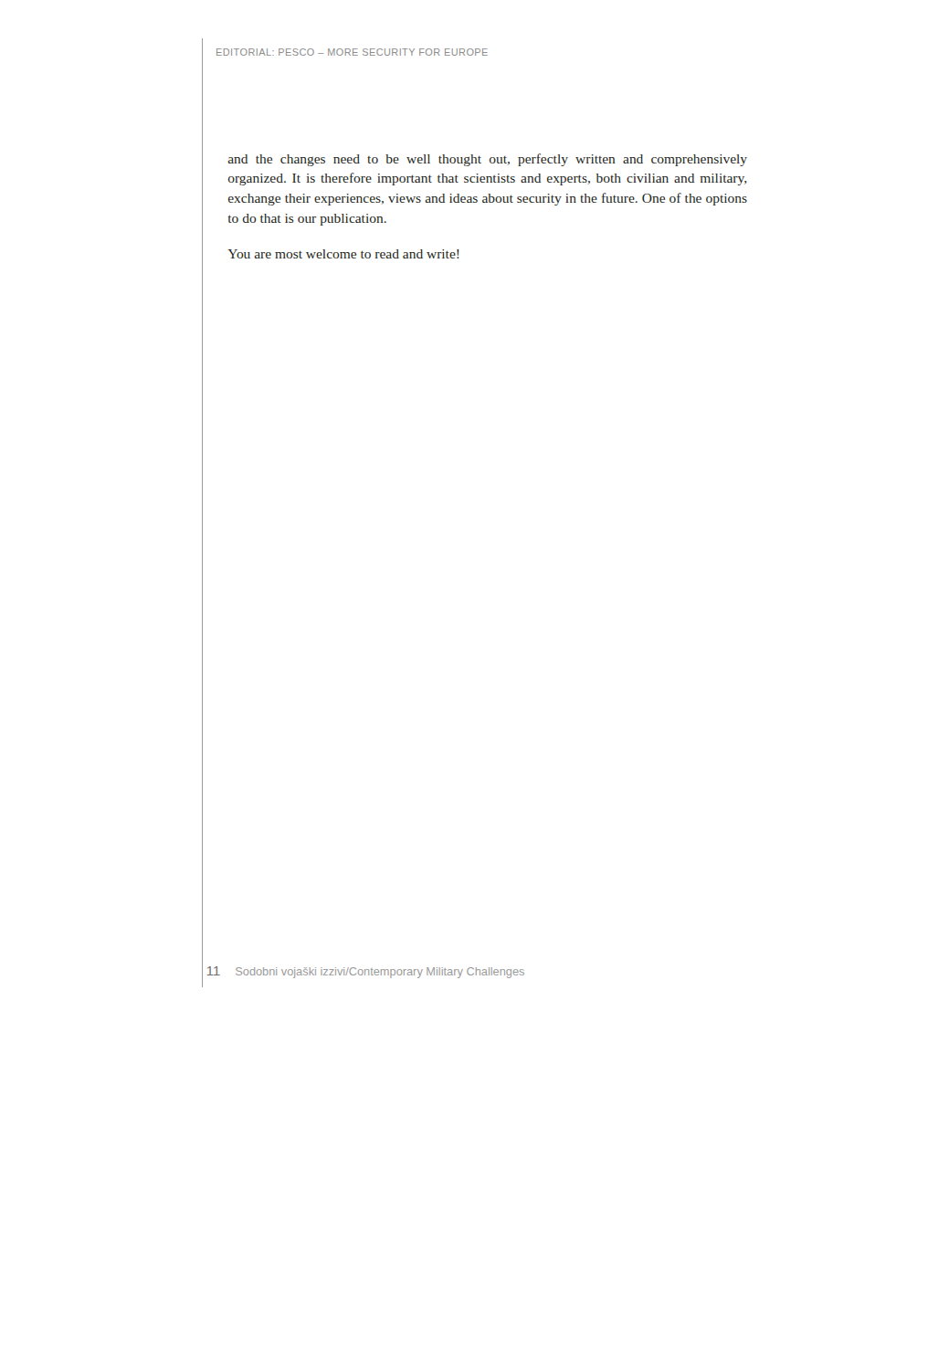Editorial: PESCO – More Security for Europe
and the changes need to be well thought out, perfectly written and comprehensively organized. It is therefore important that scientists and experts, both civilian and military, exchange their experiences, views and ideas about security in the future. One of the options to do that is our publication.
You are most welcome to read and write!
11 Sodobni vojaški izzivi/Contemporary Military Challenges